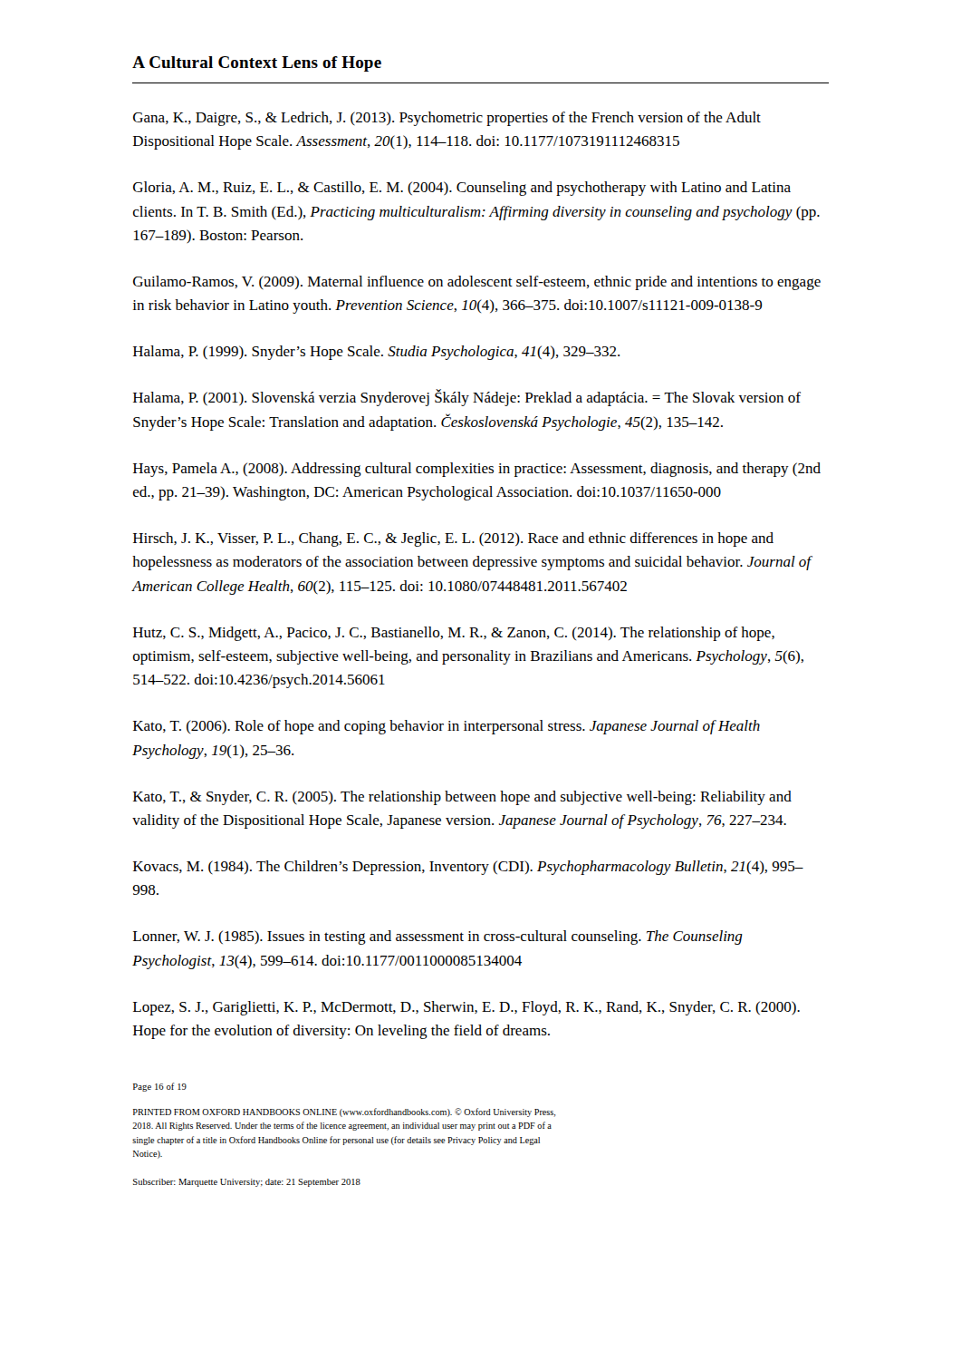A Cultural Context Lens of Hope
Gana, K., Daigre, S., & Ledrich, J. (2013). Psychometric properties of the French version of the Adult Dispositional Hope Scale. Assessment, 20(1), 114–118. doi: 10.1177/1073191112468315
Gloria, A. M., Ruiz, E. L., & Castillo, E. M. (2004). Counseling and psychotherapy with Latino and Latina clients. In T. B. Smith (Ed.), Practicing multiculturalism: Affirming diversity in counseling and psychology (pp. 167–189). Boston: Pearson.
Guilamo-Ramos, V. (2009). Maternal influence on adolescent self-esteem, ethnic pride and intentions to engage in risk behavior in Latino youth. Prevention Science, 10(4), 366–375. doi:10.1007/s11121-009-0138-9
Halama, P. (1999). Snyder’s Hope Scale. Studia Psychologica, 41(4), 329–332.
Halama, P. (2001). Slovenská verzia Snyderovej Škály Nádeje: Preklad a adaptácia. = The Slovak version of Snyder’s Hope Scale: Translation and adaptation. Československá Psychologie, 45(2), 135–142.
Hays, Pamela A., (2008). Addressing cultural complexities in practice: Assessment, diagnosis, and therapy (2nd ed., pp. 21–39). Washington, DC: American Psychological Association. doi:10.1037/11650-000
Hirsch, J. K., Visser, P. L., Chang, E. C., & Jeglic, E. L. (2012). Race and ethnic differences in hope and hopelessness as moderators of the association between depressive symptoms and suicidal behavior. Journal of American College Health, 60(2), 115–125. doi: 10.1080/07448481.2011.567402
Hutz, C. S., Midgett, A., Pacico, J. C., Bastianello, M. R., & Zanon, C. (2014). The relationship of hope, optimism, self-esteem, subjective well-being, and personality in Brazilians and Americans. Psychology, 5(6), 514–522. doi:10.4236/psych.2014.56061
Kato, T. (2006). Role of hope and coping behavior in interpersonal stress. Japanese Journal of Health Psychology, 19(1), 25–36.
Kato, T., & Snyder, C. R. (2005). The relationship between hope and subjective well-being: Reliability and validity of the Dispositional Hope Scale, Japanese version. Japanese Journal of Psychology, 76, 227–234.
Kovacs, M. (1984). The Children’s Depression, Inventory (CDI). Psychopharmacology Bulletin, 21(4), 995–998.
Lonner, W. J. (1985). Issues in testing and assessment in cross-cultural counseling. The Counseling Psychologist, 13(4), 599–614. doi:10.1177/0011000085134004
Lopez, S. J., Gariglietti, K. P., McDermott, D., Sherwin, E. D., Floyd, R. K., Rand, K., Snyder, C. R. (2000). Hope for the evolution of diversity: On leveling the field of dreams.
Page 16 of 19
PRINTED FROM OXFORD HANDBOOKS ONLINE (www.oxfordhandbooks.com). © Oxford University Press, 2018. All Rights Reserved. Under the terms of the licence agreement, an individual user may print out a PDF of a single chapter of a title in Oxford Handbooks Online for personal use (for details see Privacy Policy and Legal Notice).
Subscriber: Marquette University; date: 21 September 2018